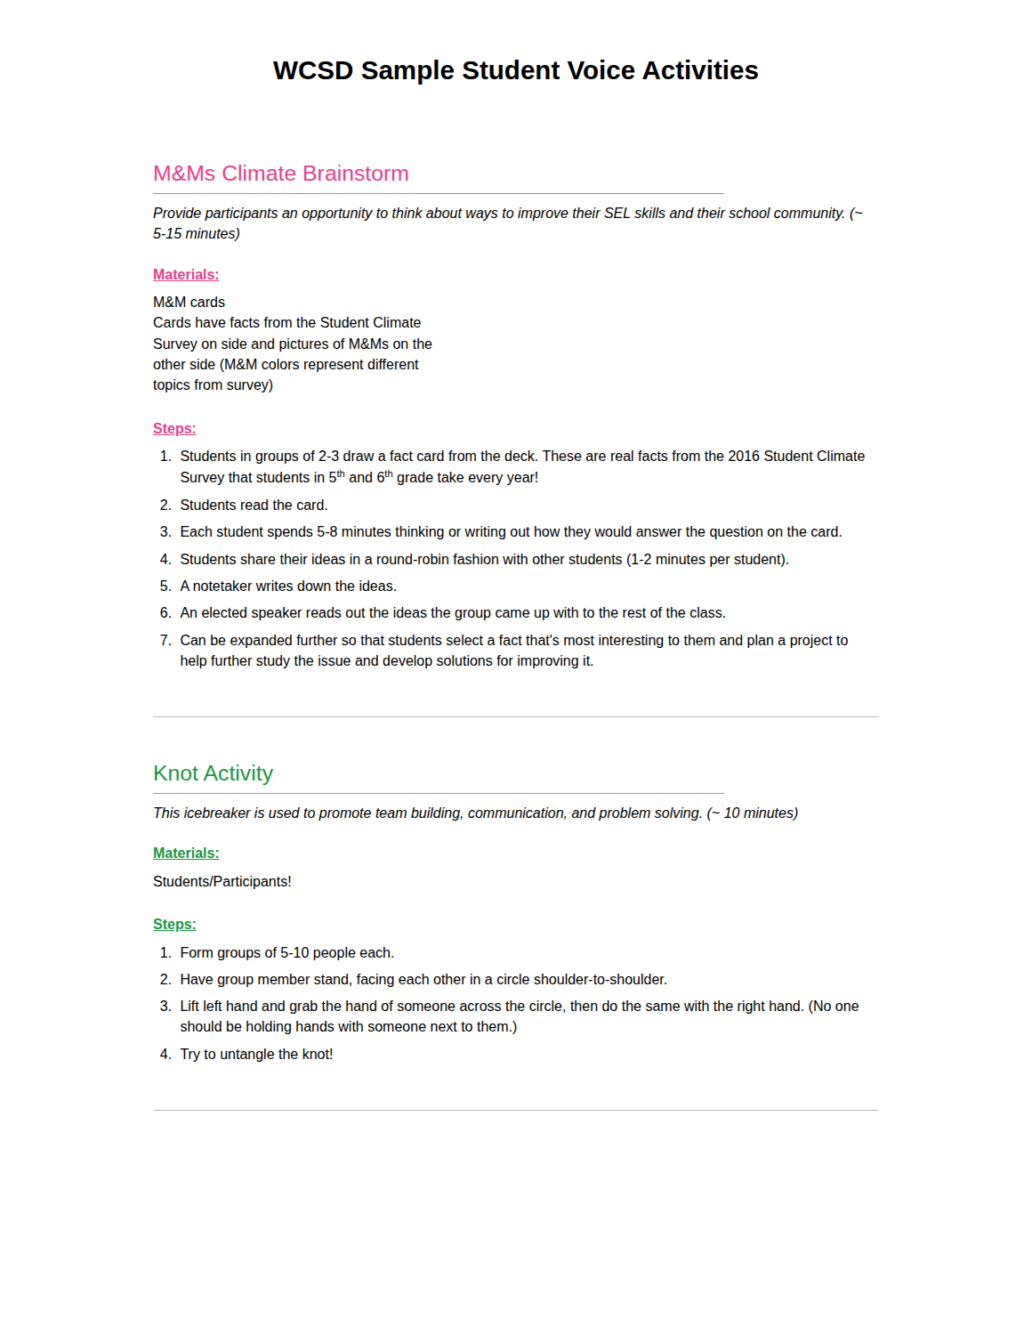WCSD Sample Student Voice Activities
M&Ms Climate Brainstorm
Provide participants an opportunity to think about ways to improve their SEL skills and their school community. (~ 5-15 minutes)
Materials:
M&M cards
Cards have facts from the Student Climate
Survey on side and pictures of M&Ms on the
other side (M&M colors represent different
topics from survey)
Steps:
Students in groups of 2-3 draw a fact card from the deck. These are real facts from the 2016 Student Climate Survey that students in 5th and 6th grade take every year!
Students read the card.
Each student spends 5-8 minutes thinking or writing out how they would answer the question on the card.
Students share their ideas in a round-robin fashion with other students (1-2 minutes per student).
A notetaker writes down the ideas.
An elected speaker reads out the ideas the group came up with to the rest of the class.
Can be expanded further so that students select a fact that's most interesting to them and plan a project to help further study the issue and develop solutions for improving it.
Knot Activity
This icebreaker is used to promote team building, communication, and problem solving. (~ 10 minutes)
Materials:
Students/Participants!
Steps:
Form groups of 5-10 people each.
Have group member stand, facing each other in a circle shoulder-to-shoulder.
Lift left hand and grab the hand of someone across the circle, then do the same with the right hand. (No one should be holding hands with someone next to them.)
Try to untangle the knot!